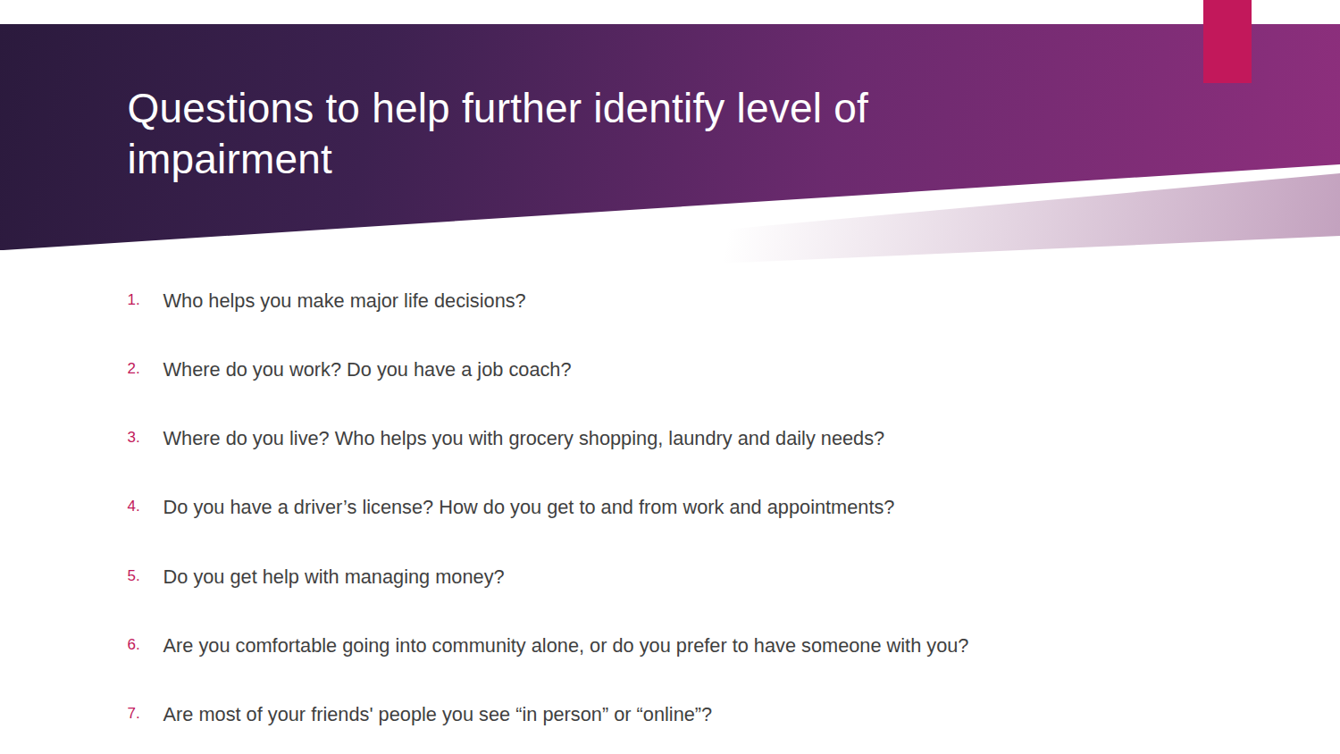Questions to help further identify level of impairment
Who helps you make major life decisions?
Where do you work? Do you have a job coach?
Where do you live? Who helps you with grocery shopping, laundry and daily needs?
Do you have a driver’s license? How do you get to and from work and appointments?
Do you get help with managing money?
Are you comfortable going into community alone, or do you prefer to have someone with you?
Are most of your friends' people you see “in person” or “online”?